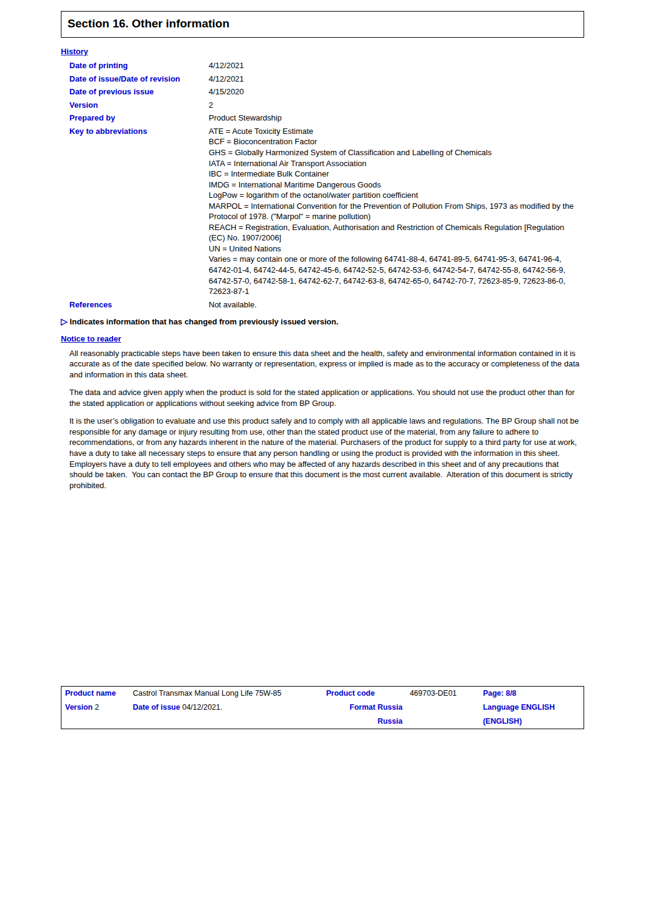Section 16. Other information
History
| Date of printing | 4/12/2021 |
| Date of issue/Date of revision | 4/12/2021 |
| Date of previous issue | 4/15/2020 |
| Version | 2 |
| Prepared by | Product Stewardship |
| Key to abbreviations | ATE = Acute Toxicity Estimate BCF = Bioconcentration Factor GHS = Globally Harmonized System of Classification and Labelling of Chemicals IATA = International Air Transport Association IBC = Intermediate Bulk Container IMDG = International Maritime Dangerous Goods LogPow = logarithm of the octanol/water partition coefficient MARPOL = International Convention for the Prevention of Pollution From Ships, 1973 as modified by the Protocol of 1978. ("Marpol" = marine pollution) REACH = Registration, Evaluation, Authorisation and Restriction of Chemicals Regulation [Regulation (EC) No. 1907/2006] UN = United Nations Varies = may contain one or more of the following 64741-88-4, 64741-89-5, 64741-95-3, 64741-96-4, 64742-01-4, 64742-44-5, 64742-45-6, 64742-52-5, 64742-53-6, 64742-54-7, 64742-55-8, 64742-56-9, 64742-57-0, 64742-58-1, 64742-62-7, 64742-63-8, 64742-65-0, 64742-70-7, 72623-85-9, 72623-86-0, 72623-87-1 |
| References | Not available. |
▷ Indicates information that has changed from previously issued version.
Notice to reader
All reasonably practicable steps have been taken to ensure this data sheet and the health, safety and environmental information contained in it is accurate as of the date specified below. No warranty or representation, express or implied is made as to the accuracy or completeness of the data and information in this data sheet.
The data and advice given apply when the product is sold for the stated application or applications. You should not use the product other than for the stated application or applications without seeking advice from BP Group.
It is the user’s obligation to evaluate and use this product safely and to comply with all applicable laws and regulations. The BP Group shall not be responsible for any damage or injury resulting from use, other than the stated product use of the material, from any failure to adhere to recommendations, or from any hazards inherent in the nature of the material. Purchasers of the product for supply to a third party for use at work, have a duty to take all necessary steps to ensure that any person handling or using the product is provided with the information in this sheet. Employers have a duty to tell employees and others who may be affected of any hazards described in this sheet and of any precautions that should be taken. You can contact the BP Group to ensure that this document is the most current available. Alteration of this document is strictly prohibited.
| Product name | Castrol Transmax Manual Long Life 75W-85 | Product code | 469703-DE01 | Page: 8/8 |
| Version 2 | Date of issue 04/12/2021. | Format Russia | | Language ENGLISH |
| | | Russia | | (ENGLISH) |